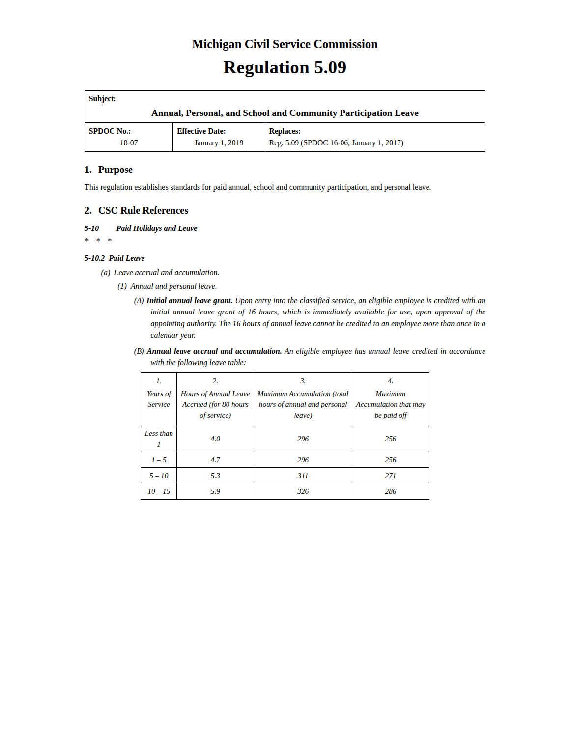Michigan Civil Service Commission
Regulation 5.09
| Subject: Annual, Personal, and School and Community Participation Leave |
| SPDOC No.: 18-07 | Effective Date: January 1, 2019 | Replaces: Reg. 5.09 (SPDOC 16-06, January 1, 2017) |
1. Purpose
This regulation establishes standards for paid annual, school and community participation, and personal leave.
2. CSC Rule References
5-10 Paid Holidays and Leave
* * *
5-10.2 Paid Leave
(a) Leave accrual and accumulation.
(1) Annual and personal leave.
(A) Initial annual leave grant. Upon entry into the classified service, an eligible employee is credited with an initial annual leave grant of 16 hours, which is immediately available for use, upon approval of the appointing authority. The 16 hours of annual leave cannot be credited to an employee more than once in a calendar year.
(B) Annual leave accrual and accumulation. An eligible employee has annual leave credited in accordance with the following leave table:
| 1. Years of Service | 2. Hours of Annual Leave Accrued (for 80 hours of service) | 3. Maximum Accumulation (total hours of annual and personal leave) | 4. Maximum Accumulation that may be paid off |
| --- | --- | --- | --- |
| Less than 1 | 4.0 | 296 | 256 |
| 1 – 5 | 4.7 | 296 | 256 |
| 5 – 10 | 5.3 | 311 | 271 |
| 10 – 15 | 5.9 | 326 | 286 |